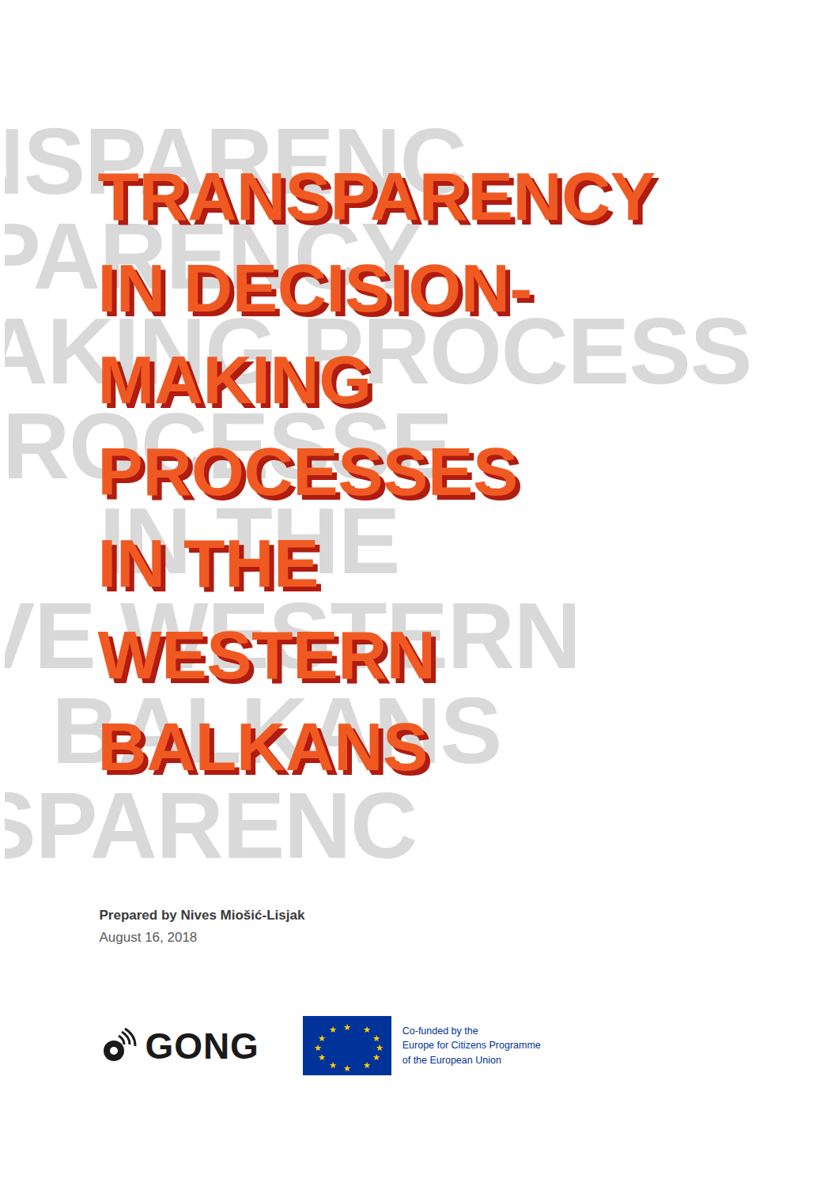NSPARENC
SPARENCY
AKING PROCESS
PROCESSE
IN THE
VE WESTERN
BALKANS
ISPARENC
TRANSPARENCY
IN DECISION-
MAKING
PROCESSES
IN THE
WESTERN
BALKANS
Prepared by Nives Miošić-Lisjak
August 16, 2018
GONG
★ ★ ★ ★ ★ ★ ★ ★ ★ ★ ★ ★
Co-funded by the
Europe for Citizens Programme
of the European Union